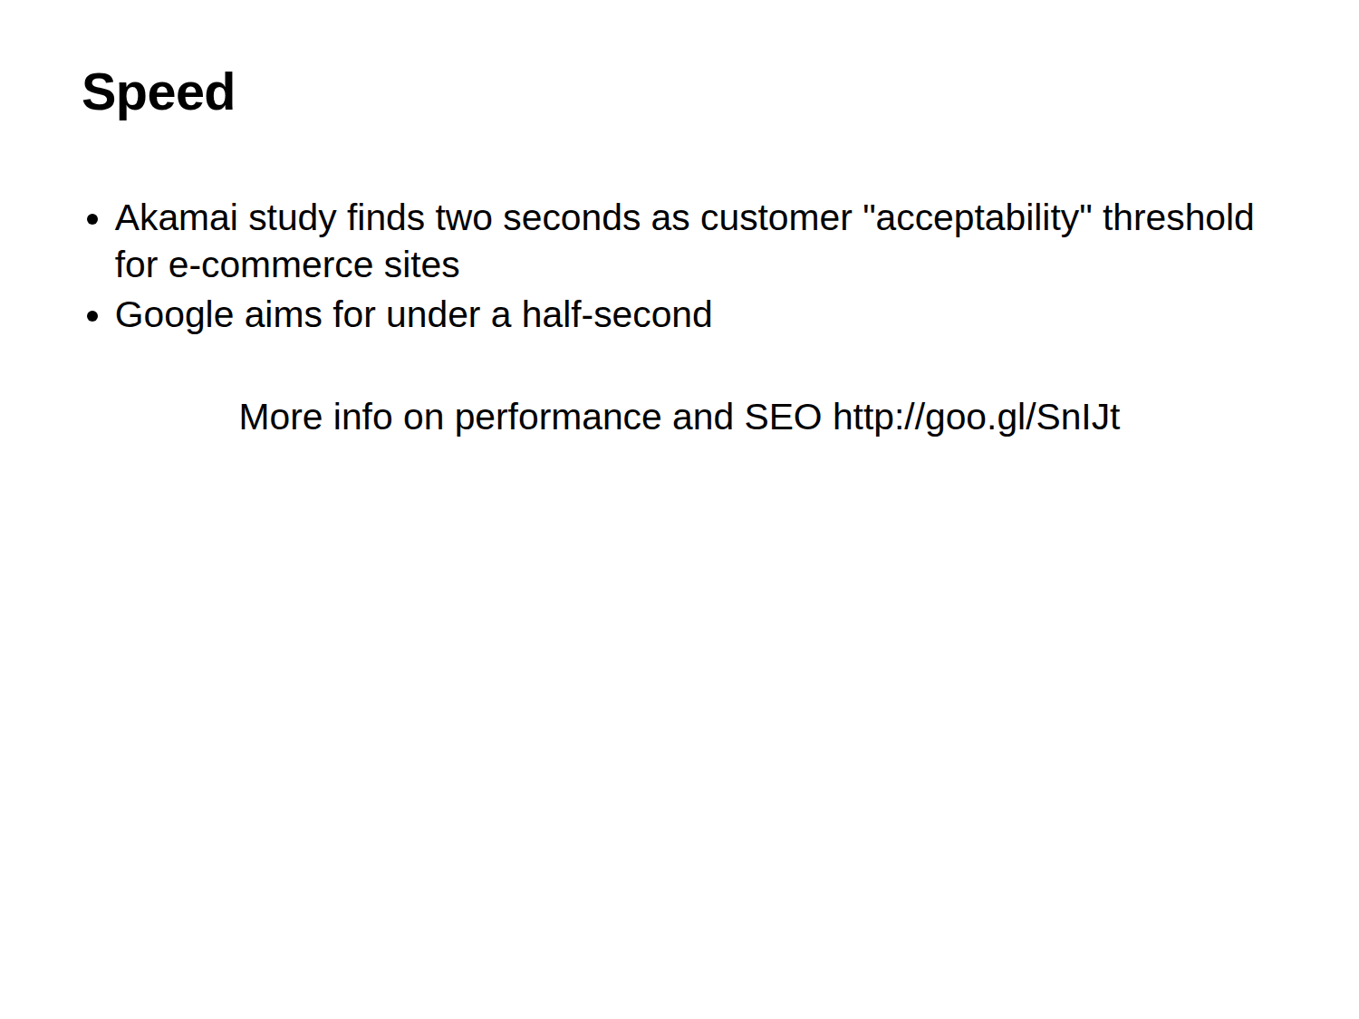Speed
Akamai study finds two seconds as customer "acceptability" threshold for e-commerce sites
Google aims for under a half-second
More info on performance and SEO http://goo.gl/SnIJt